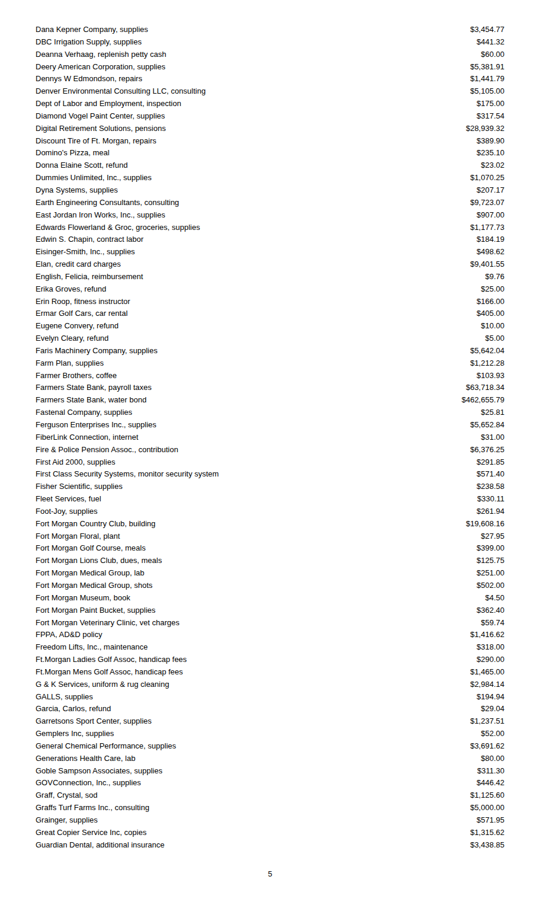| Dana Kepner Company, supplies | $3,454.77 |
| DBC Irrigation Supply, supplies | $441.32 |
| Deanna Verhaag, replenish petty cash | $60.00 |
| Deery American Corporation, supplies | $5,381.91 |
| Dennys W Edmondson, repairs | $1,441.79 |
| Denver Environmental Consulting LLC, consulting | $5,105.00 |
| Dept of Labor and Employment, inspection | $175.00 |
| Diamond Vogel Paint Center, supplies | $317.54 |
| Digital Retirement Solutions, pensions | $28,939.32 |
| Discount Tire of Ft. Morgan, repairs | $389.90 |
| Domino's Pizza, meal | $235.10 |
| Donna Elaine Scott, refund | $23.02 |
| Dummies Unlimited, Inc., supplies | $1,070.25 |
| Dyna Systems, supplies | $207.17 |
| Earth Engineering Consultants, consulting | $9,723.07 |
| East Jordan Iron Works, Inc., supplies | $907.00 |
| Edwards Flowerland & Groc, groceries, supplies | $1,177.73 |
| Edwin S. Chapin, contract labor | $184.19 |
| Eisinger-Smith, Inc., supplies | $498.62 |
| Elan, credit card charges | $9,401.55 |
| English, Felicia, reimbursement | $9.76 |
| Erika Groves, refund | $25.00 |
| Erin Roop, fitness instructor | $166.00 |
| Ermar Golf Cars, car rental | $405.00 |
| Eugene Convery, refund | $10.00 |
| Evelyn Cleary, refund | $5.00 |
| Faris Machinery Company, supplies | $5,642.04 |
| Farm Plan, supplies | $1,212.28 |
| Farmer Brothers, coffee | $103.93 |
| Farmers State Bank, payroll taxes | $63,718.34 |
| Farmers State Bank, water bond | $462,655.79 |
| Fastenal Company, supplies | $25.81 |
| Ferguson Enterprises Inc., supplies | $5,652.84 |
| FiberLink Connection, internet | $31.00 |
| Fire & Police Pension Assoc., contribution | $6,376.25 |
| First Aid 2000, supplies | $291.85 |
| First Class Security Systems, monitor security system | $571.40 |
| Fisher Scientific, supplies | $238.58 |
| Fleet Services, fuel | $330.11 |
| Foot-Joy, supplies | $261.94 |
| Fort Morgan Country Club, building | $19,608.16 |
| Fort Morgan Floral, plant | $27.95 |
| Fort Morgan Golf Course, meals | $399.00 |
| Fort Morgan Lions Club, dues, meals | $125.75 |
| Fort Morgan Medical Group, lab | $251.00 |
| Fort Morgan Medical Group, shots | $502.00 |
| Fort Morgan Museum, book | $4.50 |
| Fort Morgan Paint Bucket, supplies | $362.40 |
| Fort Morgan Veterinary Clinic, vet charges | $59.74 |
| FPPA, AD&D policy | $1,416.62 |
| Freedom Lifts, Inc., maintenance | $318.00 |
| Ft.Morgan Ladies Golf Assoc, handicap fees | $290.00 |
| Ft.Morgan Mens Golf Assoc, handicap fees | $1,465.00 |
| G & K Services, uniform & rug cleaning | $2,984.14 |
| GALLS, supplies | $194.94 |
| Garcia, Carlos, refund | $29.04 |
| Garretsons Sport Center, supplies | $1,237.51 |
| Gemplers Inc, supplies | $52.00 |
| General Chemical Performance, supplies | $3,691.62 |
| Generations Health Care, lab | $80.00 |
| Goble Sampson Associates, supplies | $311.30 |
| GOVConnection, Inc., supplies | $446.42 |
| Graff, Crystal, sod | $1,125.60 |
| Graffs Turf Farms Inc., consulting | $5,000.00 |
| Grainger, supplies | $571.95 |
| Great Copier Service Inc, copies | $1,315.62 |
| Guardian Dental, additional insurance | $3,438.85 |
5